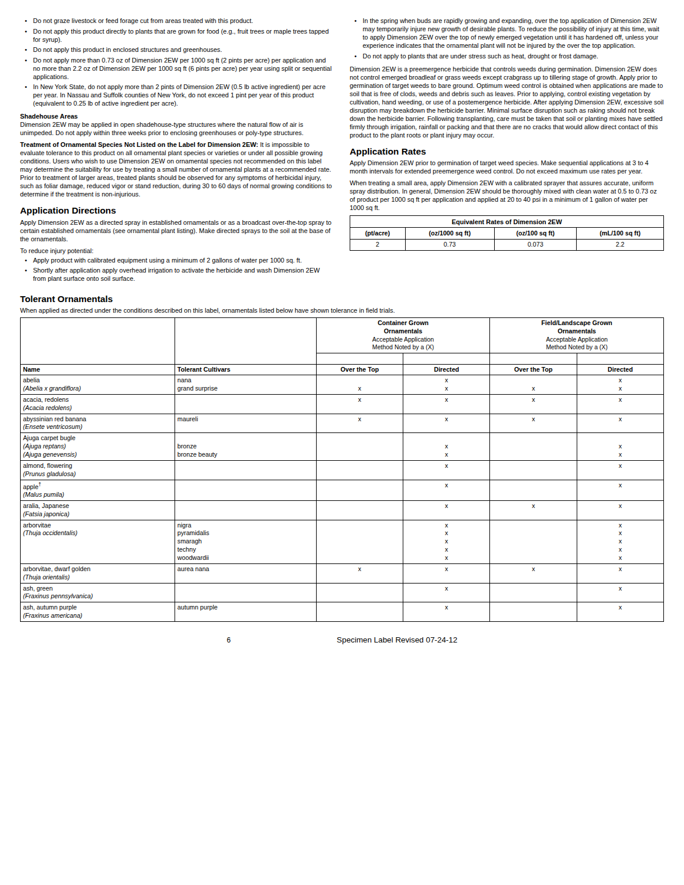Do not graze livestock or feed forage cut from areas treated with this product.
Do not apply this product directly to plants that are grown for food (e.g., fruit trees or maple trees tapped for syrup).
Do not apply this product in enclosed structures and greenhouses.
Do not apply more than 0.73 oz of Dimension 2EW per 1000 sq ft (2 pints per acre) per application and no more than 2.2 oz of Dimension 2EW per 1000 sq ft (6 pints per acre) per year using split or sequential applications.
In New York State, do not apply more than 2 pints of Dimension 2EW (0.5 lb active ingredient) per acre per year. In Nassau and Suffolk counties of New York, do not exceed 1 pint per year of this product (equivalent to 0.25 lb of active ingredient per acre).
Shadehouse Areas
Dimension 2EW may be applied in open shadehouse-type structures where the natural flow of air is unimpeded. Do not apply within three weeks prior to enclosing greenhouses or poly-type structures.
Treatment of Ornamental Species Not Listed on the Label for Dimension 2EW: It is impossible to evaluate tolerance to this product on all ornamental plant species or varieties or under all possible growing conditions. Users who wish to use Dimension 2EW on ornamental species not recommended on this label may determine the suitability for use by treating a small number of ornamental plants at a recommended rate. Prior to treatment of larger areas, treated plants should be observed for any symptoms of herbicidal injury, such as foliar damage, reduced vigor or stand reduction, during 30 to 60 days of normal growing conditions to determine if the treatment is non-injurious.
Application Directions
Apply Dimension 2EW as a directed spray in established ornamentals or as a broadcast over-the-top spray to certain established ornamentals (see ornamental plant listing). Make directed sprays to the soil at the base of the ornamentals.
To reduce injury potential:
Apply product with calibrated equipment using a minimum of 2 gallons of water per 1000 sq. ft.
Shortly after application apply overhead irrigation to activate the herbicide and wash Dimension 2EW from plant surface onto soil surface.
In the spring when buds are rapidly growing and expanding, over the top application of Dimension 2EW may temporarily injure new growth of desirable plants. To reduce the possibility of injury at this time, wait to apply Dimension 2EW over the top of newly emerged vegetation until it has hardened off, unless your experience indicates that the ornamental plant will not be injured by the over the top application.
Do not apply to plants that are under stress such as heat, drought or frost damage.
Dimension 2EW is a preemergence herbicide that controls weeds during germination. Dimension 2EW does not control emerged broadleaf or grass weeds except crabgrass up to tillering stage of growth. Apply prior to germination of target weeds to bare ground. Optimum weed control is obtained when applications are made to soil that is free of clods, weeds and debris such as leaves. Prior to applying, control existing vegetation by cultivation, hand weeding, or use of a postemergence herbicide. After applying Dimension 2EW, excessive soil disruption may breakdown the herbicide barrier. Minimal surface disruption such as raking should not break down the herbicide barrier. Following transplanting, care must be taken that soil or planting mixes have settled firmly through irrigation, rainfall or packing and that there are no cracks that would allow direct contact of this product to the plant roots or plant injury may occur.
Application Rates
Apply Dimension 2EW prior to germination of target weed species. Make sequential applications at 3 to 4 month intervals for extended preemergence weed control. Do not exceed maximum use rates per year.
When treating a small area, apply Dimension 2EW with a calibrated sprayer that assures accurate, uniform spray distribution. In general, Dimension 2EW should be thoroughly mixed with clean water at 0.5 to 0.73 oz of product per 1000 sq ft per application and applied at 20 to 40 psi in a minimum of 1 gallon of water per 1000 sq ft.
| Equivalent Rates of Dimension 2EW |
| --- |
| (pt/acre) | (oz/1000 sq ft) | (oz/100 sq ft) | (mL/100 sq ft) |
| 2 | 0.73 | 0.073 | 2.2 |
Tolerant Ornamentals
When applied as directed under the conditions described on this label, ornamentals listed below have shown tolerance in field trials.
| | | Container Grown Ornamentals Acceptable Application Method Noted by a (X) | Field/Landscape Grown Ornamentals Acceptable Application Method Noted by a (X) |
| --- | --- | --- | --- |
| Name | Tolerant Cultivars | Over the Top | Directed | Over the Top | Directed |
| abelia (Abelia x grandiflora) | nana grand surprise | x | x x | x | x x |
| acacia, redolens (Acacia redolens) | | x | x | x | x |
| abyssinian red banana (Ensete ventricosum) | maureli | x | x | x | x |
| Ajuga carpet bugle (Ajuga reptans) (Ajuga genevensis) | bronze bronze beauty | | x x | | x x |
| almond, flowering (Prunus gladulosa) | | | x | | x |
| apple † (Malus pumila) | | | x | | x |
| aralia, Japanese (Fatsia japonica) | | | x | x | x |
| arborvitae (Thuja occidentalis) | nigra pyramidalis smaragh techny woodwardii | | x x x x x | | x x x x x |
| arborvitae, dwarf golden (Thuja orientalis) | aurea nana | x | x | x | x |
| ash, green (Fraxinus pennsylvanica) | | | x | | x |
| ash, autumn purple (Fraxinus americana) | autumn purple | | x | | x |
6 Specimen Label Revised 07-24-12